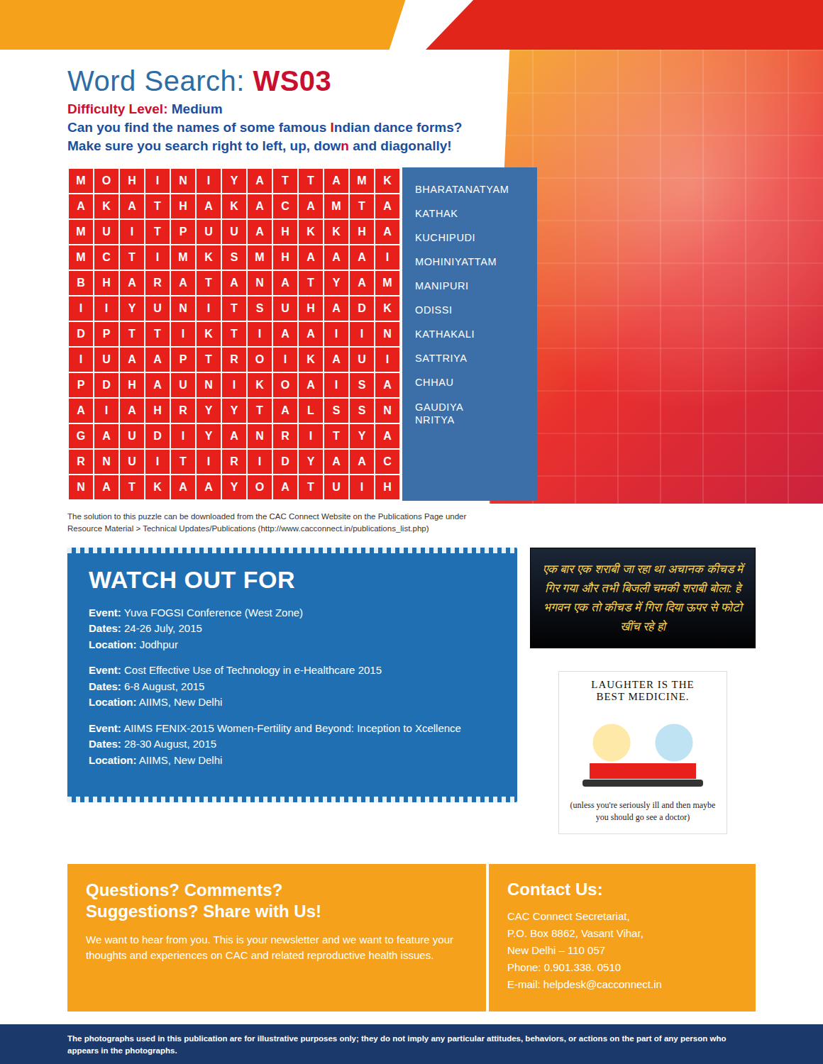Word Search: WS03
Difficulty Level: Medium
Can you find the names of some famous Indian dance forms?
Make sure you search right to left, up, down and diagonally!
| M | O | H | I | N | I | Y | A | T | T | A | M | K |
| A | K | A | T | H | A | K | A | C | A | M | T | A |
| M | U | I | T | P | U | U | A | H | K | K | H | A |
| M | C | T | I | M | K | S | M | H | A | A | A | I |
| B | H | A | R | A | T | A | N | A | T | Y | A | M |
| I | I | Y | U | N | I | T | S | U | H | A | D | K |
| D | P | T | T | I | K | T | I | A | A | I | I | N |
| I | U | A | A | P | T | R | O | I | K | A | U | I |
| P | D | H | A | U | N | I | K | O | A | I | S | A |
| A | I | A | H | R | Y | Y | T | A | L | S | S | N |
| G | A | U | D | I | Y | A | N | R | I | T | Y | A |
| R | N | U | I | T | I | R | I | D | Y | A | A | C |
| N | A | T | K | A | A | Y | O | A | T | U | I | H |
BHARATANATYAM
KATHAK
KUCHIPUDI
MOHINIYATTAM
MANIPURI
ODISSI
KATHAKALI
SATTRIYA
CHHAU
GAUDIYA
NRITYA
The solution to this puzzle can be downloaded from the CAC Connect Website on the Publications Page under Resource Material > Technical Updates/Publications (http://www.cacconnect.in/publications_list.php)
WATCH OUT FOR
Event: Yuva FOGSI Conference (West Zone)
Dates: 24-26 July, 2015
Location: Jodhpur
Event: Cost Effective Use of Technology in e-Healthcare 2015
Dates: 6-8 August, 2015
Location: AIIMS, New Delhi
Event: AIIMS FENIX-2015 Women-Fertility and Beyond: Inception to Xcellence
Dates: 28-30 August, 2015
Location: AIIMS, New Delhi
एक बार एक शराबी जा रहा था अचानक कीचड में गिर गया और तभी बिजली चमकी शराबी बोला: हे भगवन एक तो कीचड में गिरा दिया ऊपर से फोटो खींच रहे हो
LAUGHTER IS THE
BEST MEDICINE.
(unless you're seriously ill and then maybe you should go see a doctor)
Questions? Comments?
Suggestions? Share with Us!
We want to hear from you. This is your newsletter and we want to feature your thoughts and experiences on CAC and related reproductive health issues.
Contact Us:
CAC Connect Secretariat,
P.O. Box 8862, Vasant Vihar,
New Delhi – 110 057
Phone: 0.901.338. 0510
E-mail: helpdesk@cacconnect.in
The photographs used in this publication are for illustrative purposes only; they do not imply any particular attitudes, behaviors, or actions on the part of any person who appears in the photographs.